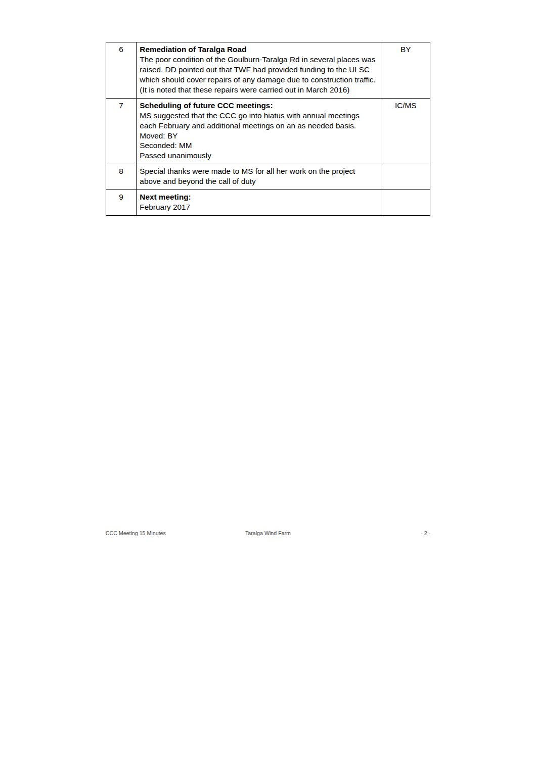| 6 | Remediation of Taralga Road The poor condition of the Goulburn-Taralga Rd in several places was raised. DD pointed out that TWF had provided funding to the ULSC which should cover repairs of any damage due to construction traffic. (It is noted that these repairs were carried out in March 2016) | BY |
| 7 | Scheduling of future CCC meetings: MS suggested that the CCC go into hiatus with annual meetings each February and additional meetings on an as needed basis. Moved: BY Seconded: MM Passed unanimously | IC/MS |
| 8 | Special thanks were made to MS for all her work on the project above and beyond the call of duty | |
| 9 | Next meeting: February 2017 | |
CCC Meeting 15 Minutes
Taralga Wind Farm
- 2 -